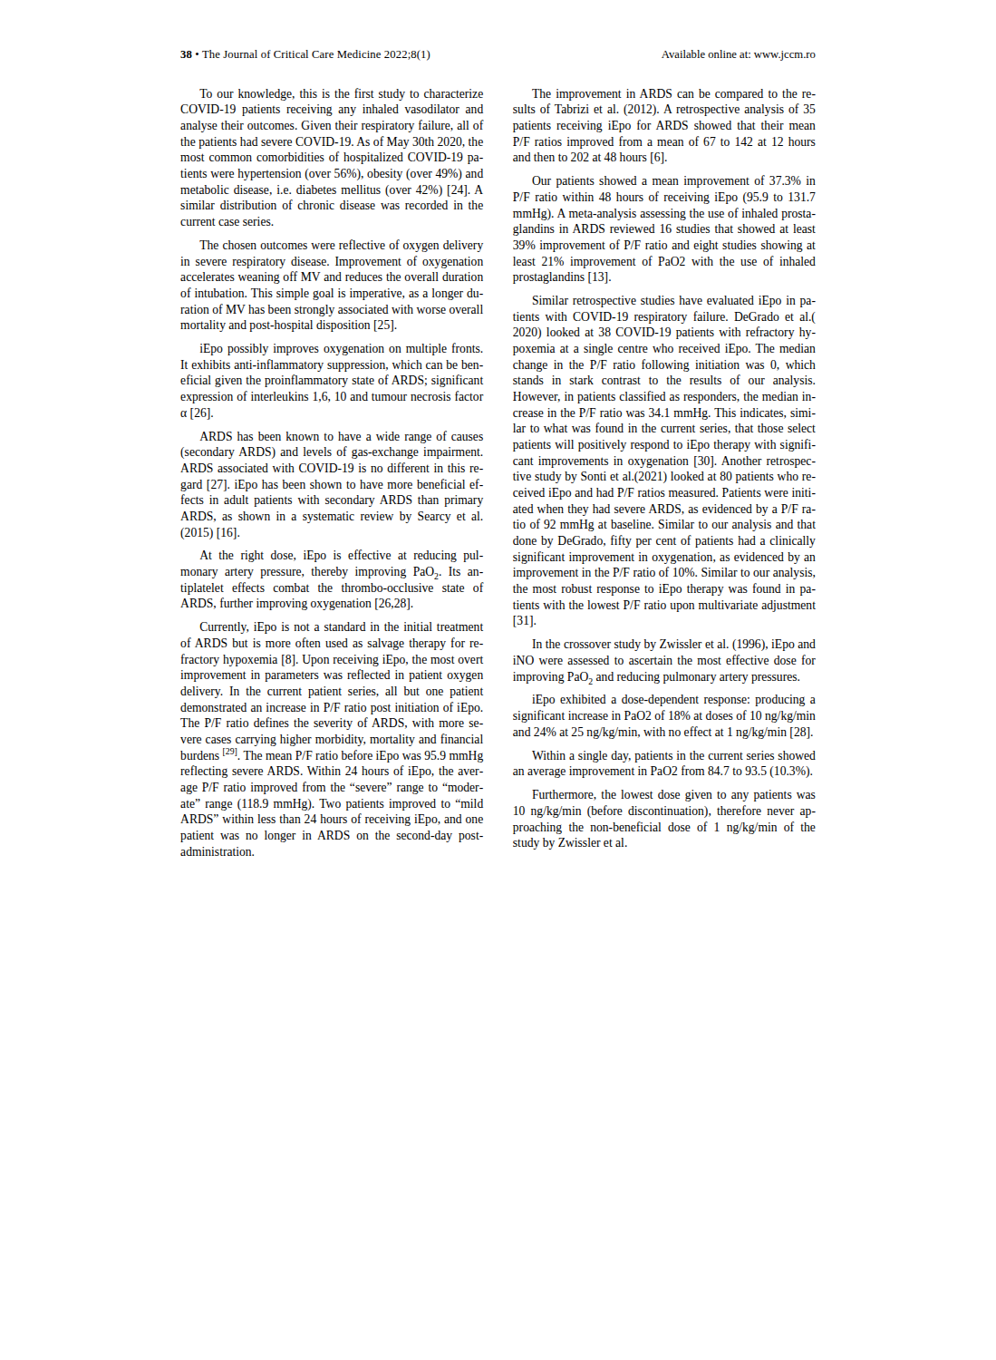38 • The Journal of Critical Care Medicine 2022;8(1)
Available online at: www.jccm.ro
To our knowledge, this is the first study to characterize COVID-19 patients receiving any inhaled vasodilator and analyse their outcomes. Given their respiratory failure, all of the patients had severe COVID-19. As of May 30th 2020, the most common comorbidities of hospitalized COVID-19 patients were hypertension (over 56%), obesity (over 49%) and metabolic disease, i.e. diabetes mellitus (over 42%) [24]. A similar distribution of chronic disease was recorded in the current case series.
The chosen outcomes were reflective of oxygen delivery in severe respiratory disease. Improvement of oxygenation accelerates weaning off MV and reduces the overall duration of intubation. This simple goal is imperative, as a longer duration of MV has been strongly associated with worse overall mortality and post-hospital disposition [25].
iEpo possibly improves oxygenation on multiple fronts. It exhibits anti-inflammatory suppression, which can be beneficial given the proinflammatory state of ARDS; significant expression of interleukins 1,6, 10 and tumour necrosis factor α [26].
ARDS has been known to have a wide range of causes (secondary ARDS) and levels of gas-exchange impairment. ARDS associated with COVID-19 is no different in this regard [27]. iEpo has been shown to have more beneficial effects in adult patients with secondary ARDS than primary ARDS, as shown in a systematic review by Searcy et al. (2015) [16].
At the right dose, iEpo is effective at reducing pulmonary artery pressure, thereby improving PaO2. Its antiplatelet effects combat the thrombo-occlusive state of ARDS, further improving oxygenation [26,28].
Currently, iEpo is not a standard in the initial treatment of ARDS but is more often used as salvage therapy for refractory hypoxemia [8]. Upon receiving iEpo, the most overt improvement in parameters was reflected in patient oxygen delivery. In the current patient series, all but one patient demonstrated an increase in P/F ratio post initiation of iEpo. The P/F ratio defines the severity of ARDS, with more severe cases carrying higher morbidity, mortality and financial burdens [29]. The mean P/F ratio before iEpo was 95.9 mmHg reflecting severe ARDS. Within 24 hours of iEpo, the average P/F ratio improved from the “severe” range to “moderate” range (118.9 mmHg). Two patients improved to “mild ARDS” within less than 24 hours of receiving iEpo, and one patient was no longer in ARDS on the second-day post-administration.
The improvement in ARDS can be compared to the results of Tabrizi et al. (2012). A retrospective analysis of 35 patients receiving iEpo for ARDS showed that their mean P/F ratios improved from a mean of 67 to 142 at 12 hours and then to 202 at 48 hours [6].
Our patients showed a mean improvement of 37.3% in P/F ratio within 48 hours of receiving iEpo (95.9 to 131.7 mmHg). A meta-analysis assessing the use of inhaled prostaglandins in ARDS reviewed 16 studies that showed at least 39% improvement of P/F ratio and eight studies showing at least 21% improvement of PaO2 with the use of inhaled prostaglandins [13].
Similar retrospective studies have evaluated iEpo in patients with COVID-19 respiratory failure. DeGrado et al.( 2020) looked at 38 COVID-19 patients with refractory hypoxemia at a single centre who received iEpo. The median change in the P/F ratio following initiation was 0, which stands in stark contrast to the results of our analysis. However, in patients classified as responders, the median increase in the P/F ratio was 34.1 mmHg. This indicates, similar to what was found in the current series, that those select patients will positively respond to iEpo therapy with significant improvements in oxygenation [30]. Another retrospective study by Sonti et al.(2021) looked at 80 patients who received iEpo and had P/F ratios measured. Patients were initiated when they had severe ARDS, as evidenced by a P/F ratio of 92 mmHg at baseline. Similar to our analysis and that done by DeGrado, fifty per cent of patients had a clinically significant improvement in oxygenation, as evidenced by an improvement in the P/F ratio of 10%. Similar to our analysis, the most robust response to iEpo therapy was found in patients with the lowest P/F ratio upon multivariate adjustment [31].
In the crossover study by Zwissler et al. (1996), iEpo and iNO were assessed to ascertain the most effective dose for improving PaO2 and reducing pulmonary artery pressures.
iEpo exhibited a dose-dependent response: producing a significant increase in PaO2 of 18% at doses of 10 ng/kg/min and 24% at 25 ng/kg/min, with no effect at 1 ng/kg/min [28].
Within a single day, patients in the current series showed an average improvement in PaO2 from 84.7 to 93.5 (10.3%).
Furthermore, the lowest dose given to any patients was 10 ng/kg/min (before discontinuation), therefore never approaching the non-beneficial dose of 1 ng/kg/min of the study by Zwissler et al.